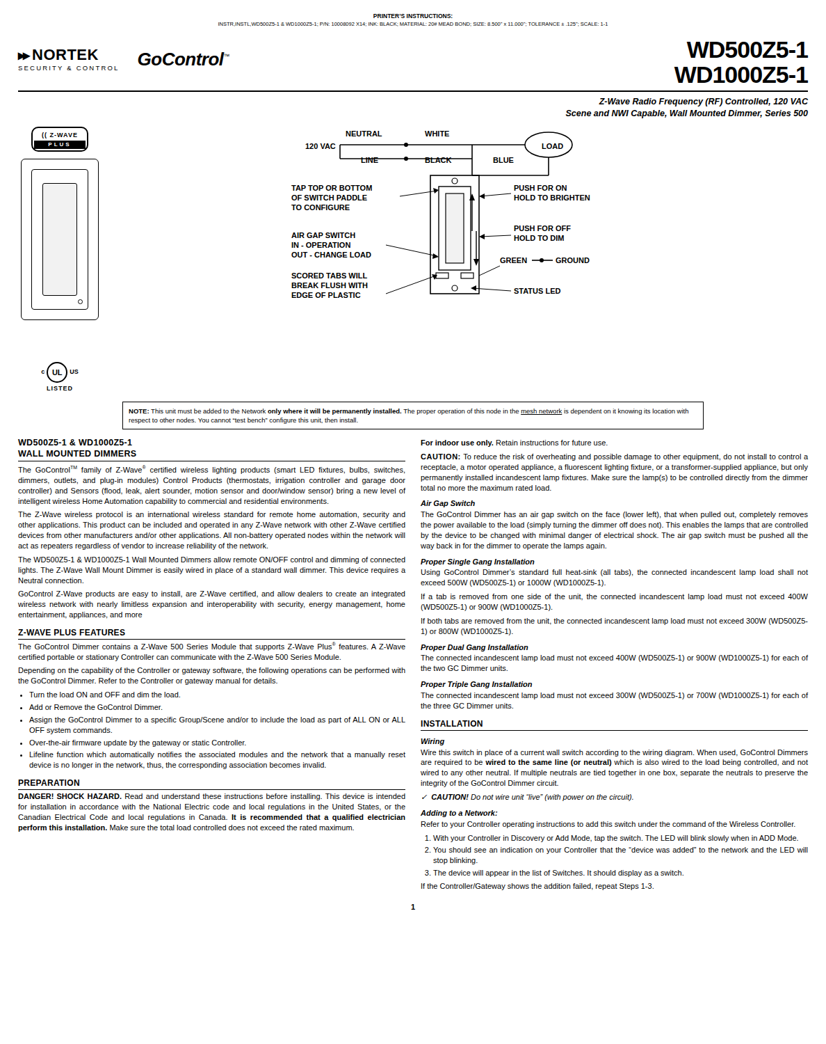PRINTER’S INSTRUCTIONS:
INSTR,INSTL,WD500Z5-1 & WD1000Z5-1; P/N: 10008092 X14; INK: BLACK; MATERIAL: 20# MEAD BOND; SIZE: 8.500" x 11.000"; TOLERANCE ± .125"; SCALE: 1-1
▸▸ NORTEK
SECURITY & CONTROL
GoControl™
WD500Z5-1
WD1000Z5-1
Z-Wave Radio Frequency (RF) Controlled, 120 VAC
Scene and NWI Capable, Wall Mounted Dimmer, Series 500
(( Z-WAVE
PLUS
cULUS LISTED
NEUTRAL WHITE 120 VAC LOAD LINE BLACK BLUE TAP TOP OR BOTTOM OF SWITCH PADDLE TO CONFIGURE AIR GAP SWITCH IN - OPERATION OUT - CHANGE LOAD SCORED TABS WILL BREAK FLUSH WITH EDGE OF PLASTIC PUSH FOR ON HOLD TO BRIGHTEN PUSH FOR OFF HOLD TO DIM GREEN GROUND STATUS LED
NOTE: This unit must be added to the Network only where it will be permanently installed. The proper operation of this node in the mesh network is dependent on it knowing its location with respect to other nodes. You cannot “test bench” configure this unit, then install.
WD500Z5-1 & WD1000Z5-1
WALL MOUNTED DIMMERS
The GoControlTM family of Z-Wave® certified wireless lighting products (smart LED fixtures, bulbs, switches, dimmers, outlets, and plug-in modules) Control Products (thermostats, irrigation controller and garage door controller) and Sensors (flood, leak, alert sounder, motion sensor and door/window sensor) bring a new level of intelligent wireless Home Automation capability to commercial and residential environments.
The Z-Wave wireless protocol is an international wireless standard for remote home automation, security and other applications. This product can be included and operated in any Z-Wave network with other Z-Wave certified devices from other manufacturers and/or other applications. All non-battery operated nodes within the network will act as repeaters regardless of vendor to increase reliability of the network.
The WD500Z5-1 & WD1000Z5-1 Wall Mounted Dimmers allow remote ON/OFF control and dimming of connected lights. The Z-Wave Wall Mount Dimmer is easily wired in place of a standard wall dimmer. This device requires a Neutral connection.
GoControl Z-Wave products are easy to install, are Z-Wave certified, and allow dealers to create an integrated wireless network with nearly limitless expansion and interoperability with security, energy management, home entertainment, appliances, and more
Z-WAVE PLUS FEATURES
The GoControl Dimmer contains a Z-Wave 500 Series Module that supports Z-Wave Plus® features. A Z-Wave certified portable or stationary Controller can communicate with the Z-Wave 500 Series Module.
Depending on the capability of the Controller or gateway software, the following operations can be performed with the GoControl Dimmer. Refer to the Controller or gateway manual for details.
Turn the load ON and OFF and dim the load.
Add or Remove the GoControl Dimmer.
Assign the GoControl Dimmer to a specific Group/Scene and/or to include the load as part of ALL ON or ALL OFF system commands.
Over-the-air firmware update by the gateway or static Controller.
Lifeline function which automatically notifies the associated modules and the network that a manually reset device is no longer in the network, thus, the corresponding association becomes invalid.
PREPARATION
DANGER! SHOCK HAZARD. Read and understand these instructions before installing. This device is intended for installation in accordance with the National Electric code and local regulations in the United States, or the Canadian Electrical Code and local regulations in Canada. It is recommended that a qualified electrician perform this installation. Make sure the total load controlled does not exceed the rated maximum.
For indoor use only. Retain instructions for future use.
CAUTION: To reduce the risk of overheating and possible damage to other equipment, do not install to control a receptacle, a motor operated appliance, a fluorescent lighting fixture, or a transformer-supplied appliance, but only permanently installed incandescent lamp fixtures. Make sure the lamp(s) to be controlled directly from the dimmer total no more the maximum rated load.
Air Gap Switch
The GoControl Dimmer has an air gap switch on the face (lower left), that when pulled out, completely removes the power available to the load (simply turning the dimmer off does not). This enables the lamps that are controlled by the device to be changed with minimal danger of electrical shock. The air gap switch must be pushed all the way back in for the dimmer to operate the lamps again.
Proper Single Gang Installation
Using GoControl Dimmer’s standard full heat-sink (all tabs), the connected incandescent lamp load shall not exceed 500W (WD500Z5-1) or 1000W (WD1000Z5-1).
If a tab is removed from one side of the unit, the connected incandescent lamp load must not exceed 400W (WD500Z5-1) or 900W (WD1000Z5-1).
If both tabs are removed from the unit, the connected incandescent lamp load must not exceed 300W (WD500Z5-1) or 800W (WD1000Z5-1).
Proper Dual Gang Installation
The connected incandescent lamp load must not exceed 400W (WD500Z5-1) or 900W (WD1000Z5-1) for each of the two GC Dimmer units.
Proper Triple Gang Installation
The connected incandescent lamp load must not exceed 300W (WD500Z5-1) or 700W (WD1000Z5-1) for each of the three GC Dimmer units.
INSTALLATION
Wiring
Wire this switch in place of a current wall switch according to the wiring diagram. When used, GoControl Dimmers are required to be wired to the same line (or neutral) which is also wired to the load being controlled, and not wired to any other neutral. If multiple neutrals are tied together in one box, separate the neutrals to preserve the integrity of the GoControl Dimmer circuit.
✓ CAUTION! Do not wire unit “live” (with power on the circuit).
Adding to a Network:
Refer to your Controller operating instructions to add this switch under the command of the Wireless Controller.
With your Controller in Discovery or Add Mode, tap the switch. The LED will blink slowly when in ADD Mode.
You should see an indication on your Controller that the “device was added” to the network and the LED will stop blinking.
The device will appear in the list of Switches. It should display as a switch.
If the Controller/Gateway shows the addition failed, repeat Steps 1-3.
1